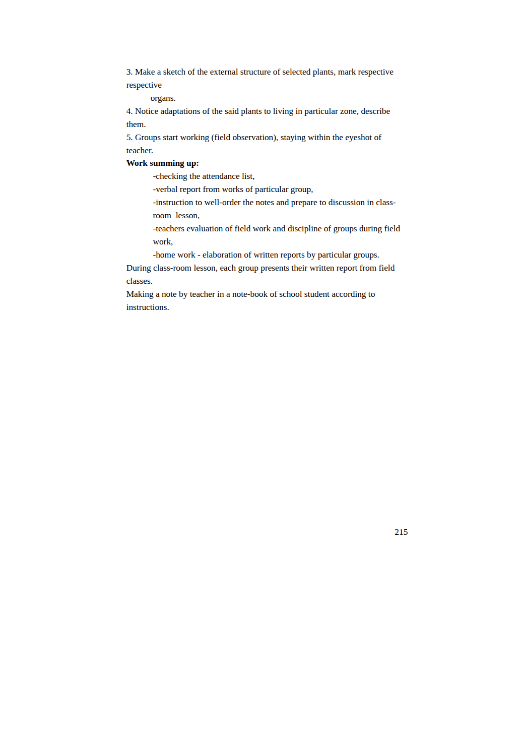3. Make a sketch of the external structure of selected plants, mark respective respective
organs.
4. Notice adaptations of the said plants to living in particular zone, describe them.
5. Groups start working (field observation), staying within the eyeshot of teacher.
Work summing up:
-checking the attendance list,
-verbal report from works of particular group,
-instruction to well-order the notes and prepare to discussion in class-room lesson,
-teachers evaluation of field work and discipline of groups during field work,
-home work - elaboration of written reports by particular groups.
During class-room lesson, each group presents their written report from field classes.
Making a note by teacher in a note-book of school student according to instructions.
215